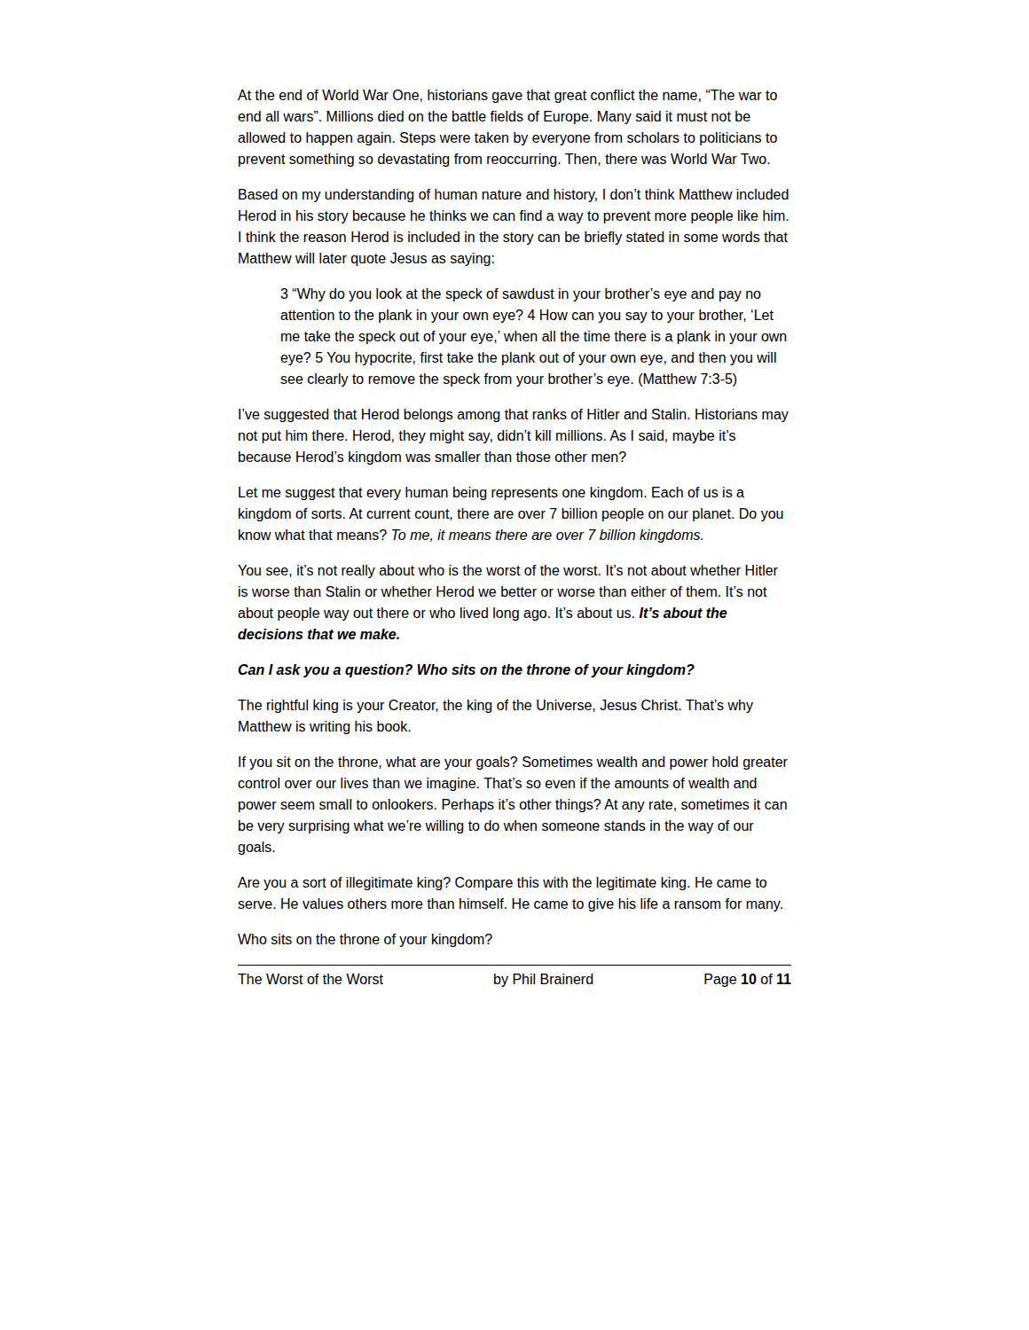At the end of World War One, historians gave that great conflict the name, “The war to end all wars”. Millions died on the battle fields of Europe. Many said it must not be allowed to happen again. Steps were taken by everyone from scholars to politicians to prevent something so devastating from reoccurring. Then, there was World War Two.
Based on my understanding of human nature and history, I don’t think Matthew included Herod in his story because he thinks we can find a way to prevent more people like him. I think the reason Herod is included in the story can be briefly stated in some words that Matthew will later quote Jesus as saying:
3 “Why do you look at the speck of sawdust in your brother’s eye and pay no attention to the plank in your own eye? 4 How can you say to your brother, ‘Let me take the speck out of your eye,’ when all the time there is a plank in your own eye? 5 You hypocrite, first take the plank out of your own eye, and then you will see clearly to remove the speck from your brother’s eye. (Matthew 7:3-5)
I’ve suggested that Herod belongs among that ranks of Hitler and Stalin. Historians may not put him there. Herod, they might say, didn’t kill millions. As I said, maybe it’s because Herod’s kingdom was smaller than those other men?
Let me suggest that every human being represents one kingdom. Each of us is a kingdom of sorts. At current count, there are over 7 billion people on our planet. Do you know what that means? To me, it means there are over 7 billion kingdoms.
You see, it’s not really about who is the worst of the worst. It’s not about whether Hitler is worse than Stalin or whether Herod we better or worse than either of them. It’s not about people way out there or who lived long ago. It’s about us. It’s about the decisions that we make.
Can I ask you a question? Who sits on the throne of your kingdom?
The rightful king is your Creator, the king of the Universe, Jesus Christ. That’s why Matthew is writing his book.
If you sit on the throne, what are your goals? Sometimes wealth and power hold greater control over our lives than we imagine. That’s so even if the amounts of wealth and power seem small to onlookers. Perhaps it’s other things? At any rate, sometimes it can be very surprising what we’re willing to do when someone stands in the way of our goals.
Are you a sort of illegitimate king? Compare this with the legitimate king. He came to serve. He values others more than himself. He came to give his life a ransom for many.
Who sits on the throne of your kingdom?
The Worst of the Worst by Phil Brainerd Page 10 of 11